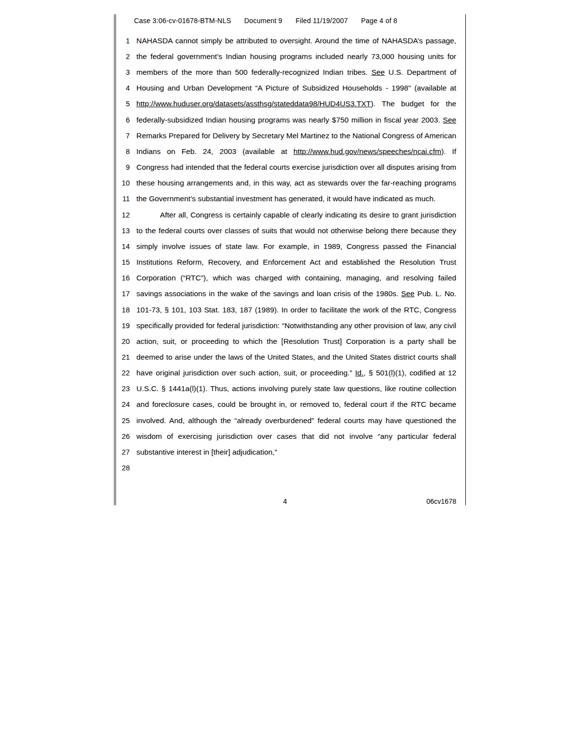Case 3:06-cv-01678-BTM-NLS Document 9 Filed 11/19/2007 Page 4 of 8
1
2
3
4
5
6
7
8
9
10
11
12
13
14
15
16
17
18
19
20
21
22
23
24
25
26
27
28
NAHASDA cannot simply be attributed to oversight. Around the time of NAHASDA’s passage, the federal government’s Indian housing programs included nearly 73,000 housing units for members of the more than 500 federally-recognized Indian tribes. See U.S. Department of Housing and Urban Development “A Picture of Subsidized Households - 1998" (available at http://www.huduser.org/datasets/assthsg/stateddata98/HUD4US3.TXT). The budget for the federally-subsidized Indian housing programs was nearly $750 million in fiscal year 2003. See Remarks Prepared for Delivery by Secretary Mel Martinez to the National Congress of American Indians on Feb. 24, 2003 (available at http://www.hud.gov/news/speeches/ncai.cfm). If Congress had intended that the federal courts exercise jurisdiction over all disputes arising from these housing arrangements and, in this way, act as stewards over the far-reaching programs the Government’s substantial investment has generated, it would have indicated as much.
After all, Congress is certainly capable of clearly indicating its desire to grant jurisdiction to the federal courts over classes of suits that would not otherwise belong there because they simply involve issues of state law. For example, in 1989, Congress passed the Financial Institutions Reform, Recovery, and Enforcement Act and established the Resolution Trust Corporation (“RTC”), which was charged with containing, managing, and resolving failed savings associations in the wake of the savings and loan crisis of the 1980s. See Pub. L. No. 101-73, § 101, 103 Stat. 183, 187 (1989). In order to facilitate the work of the RTC, Congress specifically provided for federal jurisdiction: “Notwithstanding any other provision of law, any civil action, suit, or proceeding to which the [Resolution Trust] Corporation is a party shall be deemed to arise under the laws of the United States, and the United States district courts shall have original jurisdiction over such action, suit, or proceeding.” Id., § 501(l)(1), codified at 12 U.S.C. § 1441a(l)(1). Thus, actions involving purely state law questions, like routine collection and foreclosure cases, could be brought in, or removed to, federal court if the RTC became involved. And, although the “already overburdened” federal courts may have questioned the wisdom of exercising jurisdiction over cases that did not involve “any particular federal substantive interest in [their] adjudication,”
4
06cv1678